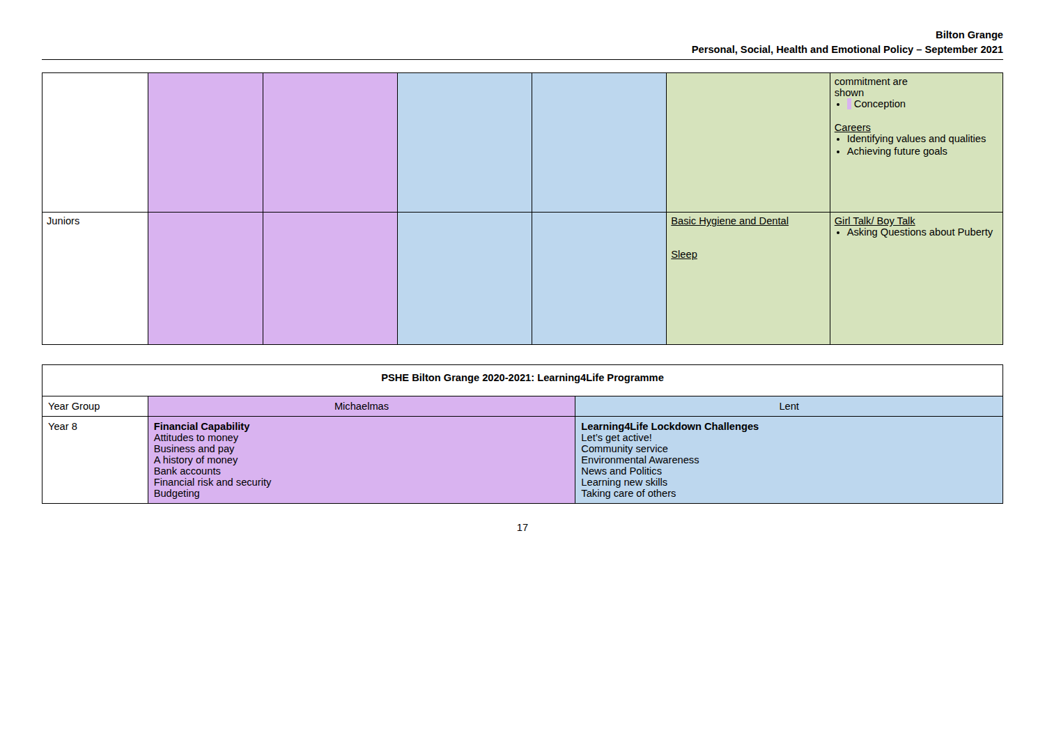Bilton Grange
Personal, Social, Health and Emotional Policy – September 2021
| | | | | | | commitment are shown Conception Careers Identifying values and qualities Achieving future goals |
| Juniors | | | | | Basic Hygiene and Dental Sleep | Girl Talk/ Boy Talk Asking Questions about Puberty |
| PSHE Bilton Grange 2020-2021: Learning4Life Programme |
| Year Group | Michaelmas | Lent |
| Year 8 | Financial Capability Attitudes to money Business and pay A history of money Bank accounts Financial risk and security Budgeting | Learning4Life Lockdown Challenges Let’s get active! Community service Environmental Awareness News and Politics Learning new skills Taking care of others |
17